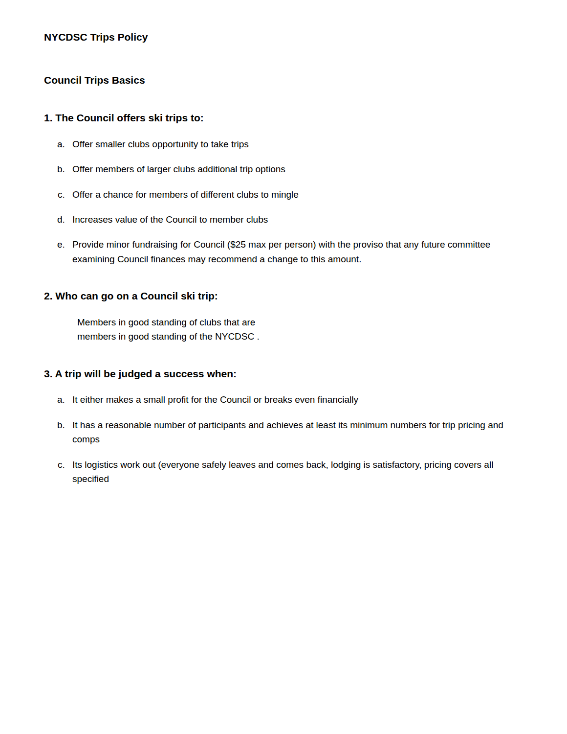NYCDSC Trips Policy
Council Trips Basics
1. The Council offers ski trips to:
Offer smaller clubs opportunity to take trips
Offer members of larger clubs additional trip options
Offer a chance for members of different clubs to mingle
Increases value of the Council to member clubs
Provide minor fundraising for Council ($25 max per person) with the proviso that any future committee examining Council finances may recommend a change to this amount.
2. Who can go on a Council ski trip:
Members in good standing of clubs that are
members in good standing of the NYCDSC .
3. A trip will be judged a success when:
It either makes a small profit for the Council or breaks even financially
It has a reasonable number of participants and achieves at least its minimum numbers for trip pricing and comps
Its logistics work out (everyone safely leaves and comes back, lodging is satisfactory, pricing covers all specified